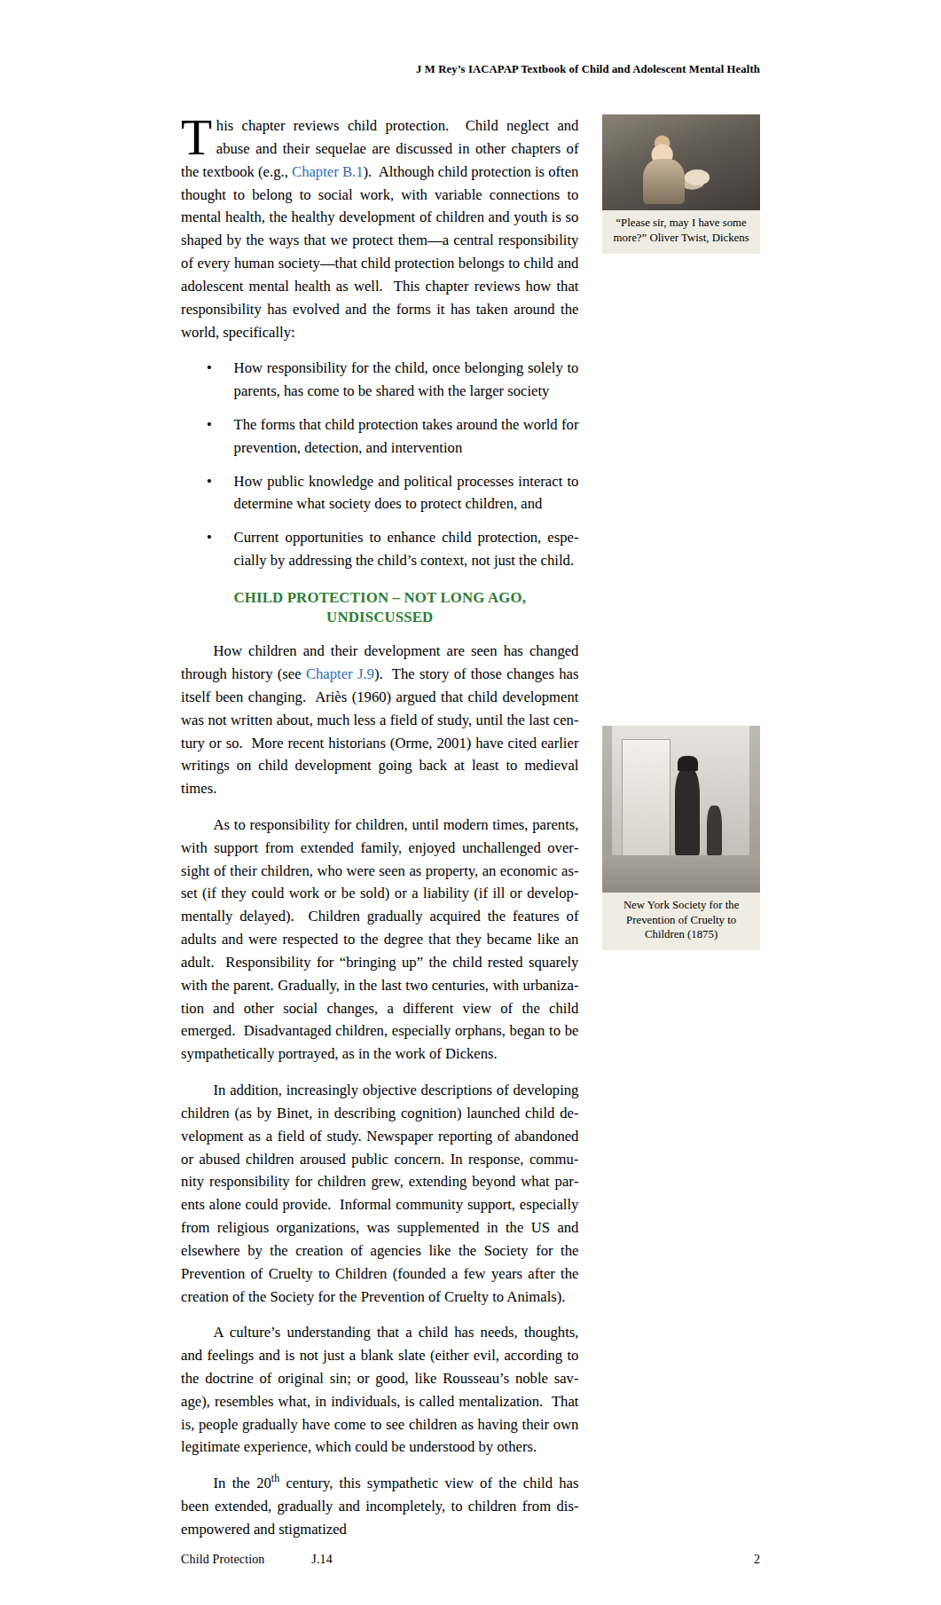J M Rey’s IACAPAP Textbook of Child and Adolescent Mental Health
This chapter reviews child protection. Child neglect and abuse and their sequelae are discussed in other chapters of the textbook (e.g., Chapter B.1). Although child protection is often thought to belong to social work, with variable connections to mental health, the healthy development of children and youth is so shaped by the ways that we protect them—a central responsibility of every human society—that child protection belongs to child and adolescent mental health as well. This chapter reviews how that responsibility has evolved and the forms it has taken around the world, specifically:
How responsibility for the child, once belonging solely to parents, has come to be shared with the larger society
The forms that child protection takes around the world for prevention, detection, and intervention
How public knowledge and political processes interact to determine what society does to protect children, and
Current opportunities to enhance child protection, especially by addressing the child’s context, not just the child.
Child protection – not long ago, undiscussed
How children and their development are seen has changed through history (see Chapter J.9). The story of those changes has itself been changing. Ariès (1960) argued that child development was not written about, much less a field of study, until the last century or so. More recent historians (Orme, 2001) have cited earlier writings on child development going back at least to medieval times.
As to responsibility for children, until modern times, parents, with support from extended family, enjoyed unchallenged oversight of their children, who were seen as property, an economic asset (if they could work or be sold) or a liability (if ill or developmentally delayed). Children gradually acquired the features of adults and were respected to the degree that they became like an adult. Responsibility for “bringing up” the child rested squarely with the parent. Gradually, in the last two centuries, with urbanization and other social changes, a different view of the child emerged. Disadvantaged children, especially orphans, began to be sympathetically portrayed, as in the work of Dickens.
In addition, increasingly objective descriptions of developing children (as by Binet, in describing cognition) launched child development as a field of study. Newspaper reporting of abandoned or abused children aroused public concern. In response, community responsibility for children grew, extending beyond what parents alone could provide. Informal community support, especially from religious organizations, was supplemented in the US and elsewhere by the creation of agencies like the Society for the Prevention of Cruelty to Children (founded a few years after the creation of the Society for the Prevention of Cruelty to Animals).
A culture’s understanding that a child has needs, thoughts, and feelings and is not just a blank slate (either evil, according to the doctrine of original sin; or good, like Rousseau’s noble savage), resembles what, in individuals, is called mentalization. That is, people gradually have come to see children as having their own legitimate experience, which could be understood by others.
In the 20th century, this sympathetic view of the child has been extended, gradually and incompletely, to children from disempowered and stigmatized
“Please sir, may I have some more?” Oliver Twist, Dickens
New York Society for the Prevention of Cruelty to Children (1875)
Child Protection J.14
2